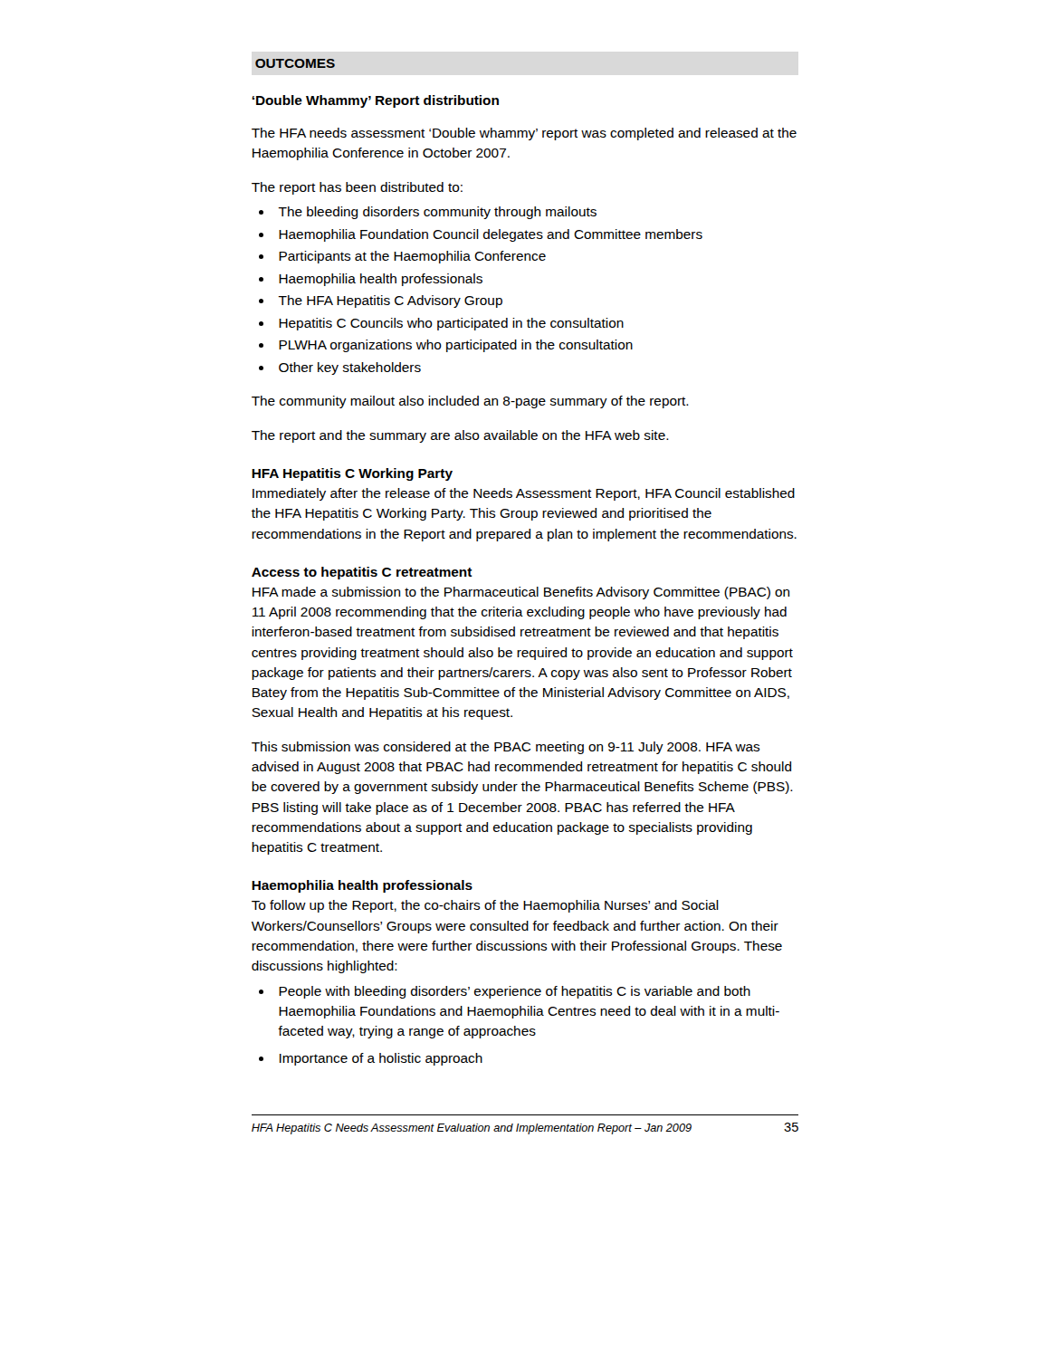OUTCOMES
‘Double Whammy’ Report distribution
The HFA needs assessment ‘Double whammy’ report was completed and released at the Haemophilia Conference in October 2007.
The report has been distributed to:
The bleeding disorders community through mailouts
Haemophilia Foundation Council delegates and Committee members
Participants at the Haemophilia Conference
Haemophilia health professionals
The HFA Hepatitis C Advisory Group
Hepatitis C Councils who participated in the consultation
PLWHA organizations who participated in the consultation
Other key stakeholders
The community mailout also included an 8-page summary of the report.
The report and the summary are also available on the HFA web site.
HFA Hepatitis C Working Party
Immediately after the release of the Needs Assessment Report, HFA Council established the HFA Hepatitis C Working Party. This Group reviewed and prioritised the recommendations in the Report and prepared a plan to implement the recommendations.
Access to hepatitis C retreatment
HFA made a submission to the Pharmaceutical Benefits Advisory Committee (PBAC) on 11 April 2008 recommending that the criteria excluding people who have previously had interferon-based treatment from subsidised retreatment be reviewed and that hepatitis centres providing treatment should also be required to provide an education and support package for patients and their partners/carers. A copy was also sent to Professor Robert Batey from the Hepatitis Sub-Committee of the Ministerial Advisory Committee on AIDS, Sexual Health and Hepatitis at his request.
This submission was considered at the PBAC meeting on 9-11 July 2008. HFA was advised in August 2008 that PBAC had recommended retreatment for hepatitis C should be covered by a government subsidy under the Pharmaceutical Benefits Scheme (PBS). PBS listing will take place as of 1 December 2008. PBAC has referred the HFA recommendations about a support and education package to specialists providing hepatitis C treatment.
Haemophilia health professionals
To follow up the Report, the co-chairs of the Haemophilia Nurses’ and Social Workers/Counsellors’ Groups were consulted for feedback and further action. On their recommendation, there were further discussions with their Professional Groups. These discussions highlighted:
People with bleeding disorders’ experience of hepatitis C is variable and both Haemophilia Foundations and Haemophilia Centres need to deal with it in a multi-faceted way, trying a range of approaches
Importance of a holistic approach
HFA Hepatitis C Needs Assessment Evaluation and Implementation Report – Jan 2009 35